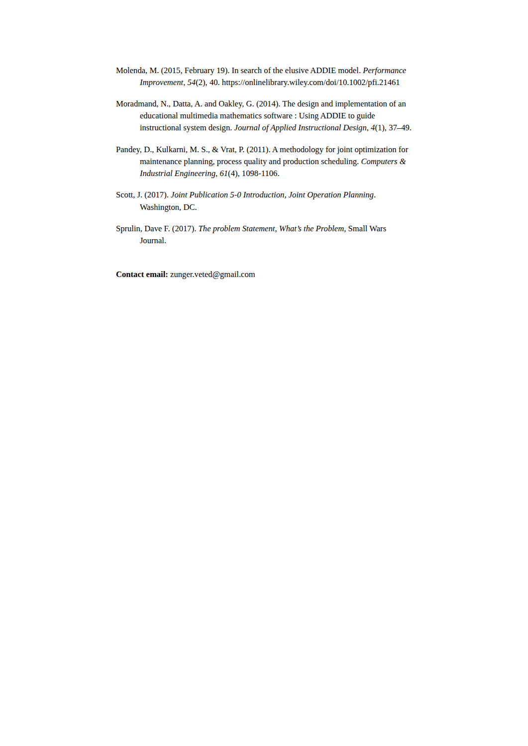Molenda, M. (2015, February 19). In search of the elusive ADDIE model. Performance Improvement, 54(2), 40. https://onlinelibrary.wiley.com/doi/10.1002/pfi.21461
Moradmand, N., Datta, A. and Oakley, G. (2014). The design and implementation of an educational multimedia mathematics software : Using ADDIE to guide instructional system design. Journal of Applied Instructional Design, 4(1), 37–49.
Pandey, D., Kulkarni, M. S., & Vrat, P. (2011). A methodology for joint optimization for maintenance planning, process quality and production scheduling. Computers & Industrial Engineering, 61(4), 1098-1106.
Scott, J. (2017). Joint Publication 5-0 Introduction, Joint Operation Planning. Washington, DC.
Sprulin, Dave F. (2017). The problem Statement, What’s the Problem, Small Wars Journal.
Contact email: zunger.veted@gmail.com